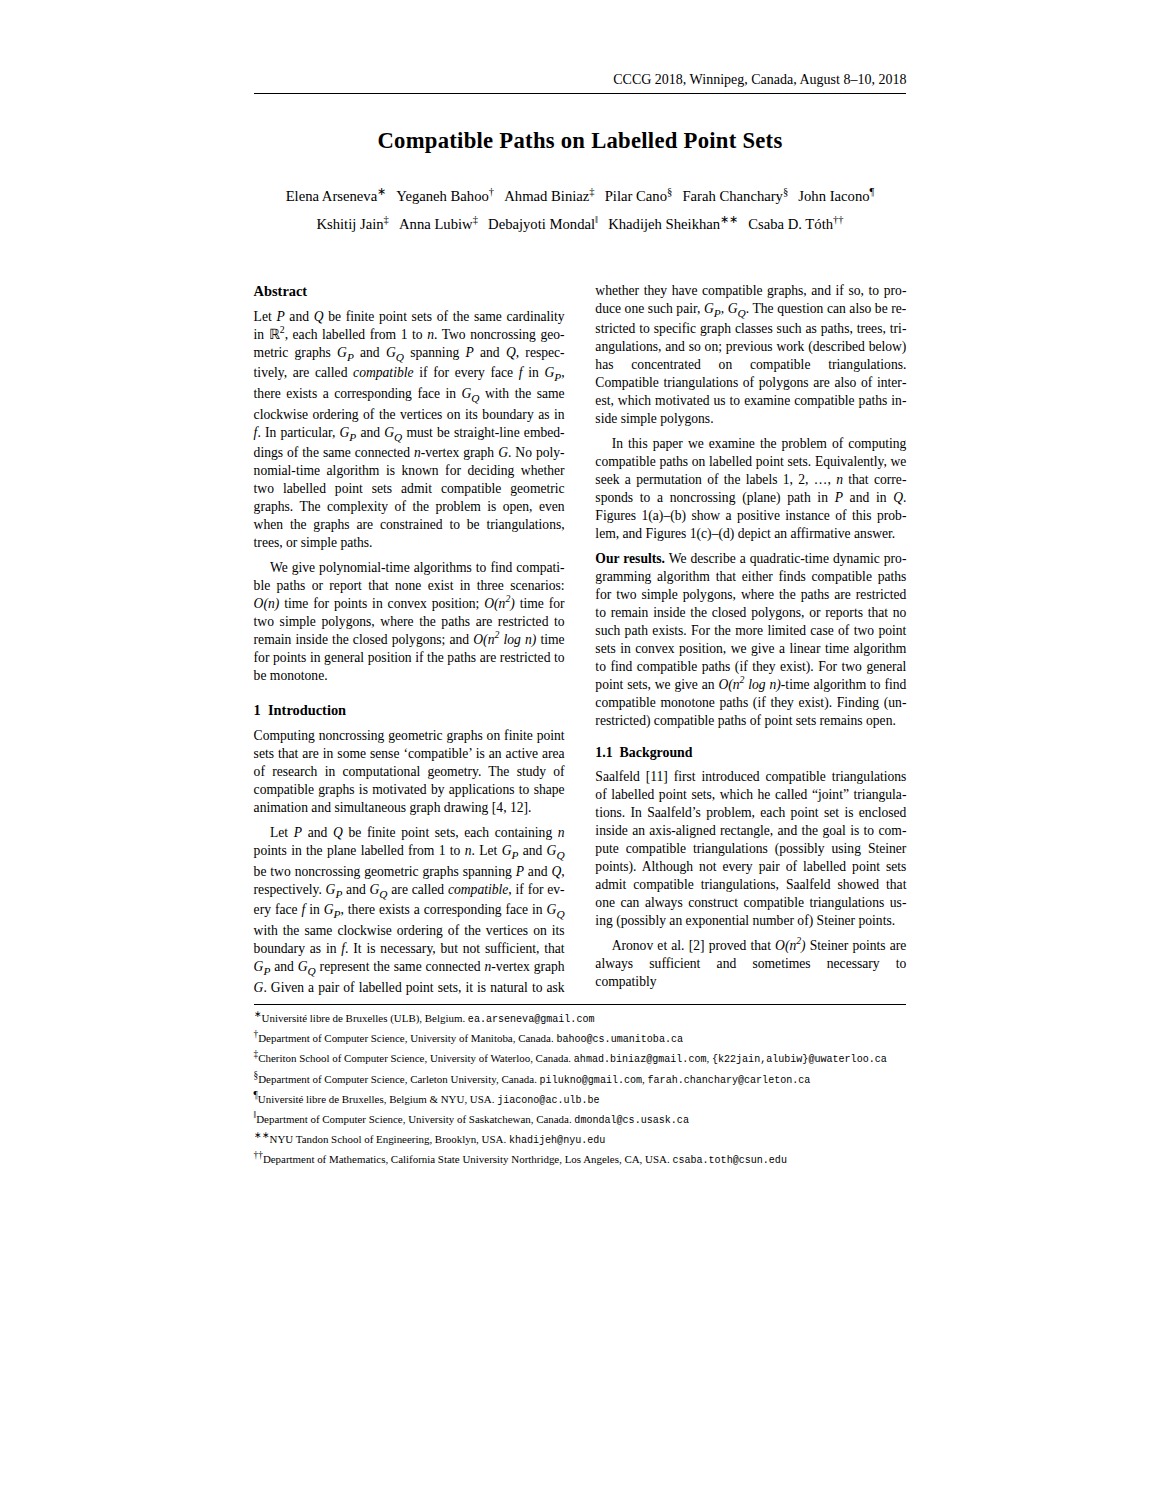CCCG 2018, Winnipeg, Canada, August 8–10, 2018
Compatible Paths on Labelled Point Sets
Elena Arseneva∗ Yeganeh Bahoo† Ahmad Biniaz‡ Pilar Cano§ Farah Chanchary§ John Iacono¶
Kshitij Jain‡ Anna Lubiw‡ Debajyoti Mondal‖ Khadijeh Sheikhan∗∗ Csaba D. Tóth††
Abstract
Let P and Q be finite point sets of the same cardinality in ℝ2, each labelled from 1 to n. Two noncrossing geometric graphs GP and GQ spanning P and Q, respectively, are called compatible if for every face f in GP, there exists a corresponding face in GQ with the same clockwise ordering of the vertices on its boundary as in f. In particular, GP and GQ must be straight-line embeddings of the same connected n-vertex graph G. No polynomial-time algorithm is known for deciding whether two labelled point sets admit compatible geometric graphs. The complexity of the problem is open, even when the graphs are constrained to be triangulations, trees, or simple paths.
We give polynomial-time algorithms to find compatible paths or report that none exist in three scenarios: O(n) time for points in convex position; O(n2) time for two simple polygons, where the paths are restricted to remain inside the closed polygons; and O(n2 log n) time for points in general position if the paths are restricted to be monotone.
1 Introduction
Computing noncrossing geometric graphs on finite point sets that are in some sense ‘compatible’ is an active area of research in computational geometry. The study of compatible graphs is motivated by applications to shape animation and simultaneous graph drawing [4, 12].
Let P and Q be finite point sets, each containing n points in the plane labelled from 1 to n. Let GP and GQ be two noncrossing geometric graphs spanning P and Q, respectively. GP and GQ are called compatible, if for every face f in GP, there exists a corresponding face in GQ with the same clockwise ordering of the vertices on its boundary as in f. It is necessary, but not sufficient, that GP and GQ represent the same connected n-vertex graph G. Given a pair of labelled point sets, it is natural to ask whether they have compatible graphs, and if so, to produce one such pair, GP, GQ. The question can also be restricted to specific graph classes such as paths, trees, triangulations, and so on; previous work (described below) has concentrated on compatible triangulations. Compatible triangulations of polygons are also of interest, which motivated us to examine compatible paths inside simple polygons.
In this paper we examine the problem of computing compatible paths on labelled point sets. Equivalently, we seek a permutation of the labels 1, 2, …, n that corresponds to a noncrossing (plane) path in P and in Q. Figures 1(a)–(b) show a positive instance of this problem, and Figures 1(c)–(d) depict an affirmative answer.
Our results. We describe a quadratic-time dynamic programming algorithm that either finds compatible paths for two simple polygons, where the paths are restricted to remain inside the closed polygons, or reports that no such path exists. For the more limited case of two point sets in convex position, we give a linear time algorithm to find compatible paths (if they exist). For two general point sets, we give an O(n2 log n)-time algorithm to find compatible monotone paths (if they exist). Finding (unrestricted) compatible paths of point sets remains open.
1.1 Background
Saalfeld [11] first introduced compatible triangulations of labelled point sets, which he called “joint” triangulations. In Saalfeld’s problem, each point set is enclosed inside an axis-aligned rectangle, and the goal is to compute compatible triangulations (possibly using Steiner points). Although not every pair of labelled point sets admit compatible triangulations, Saalfeld showed that one can always construct compatible triangulations using (possibly an exponential number of) Steiner points.
Aronov et al. [2] proved that O(n2) Steiner points are always sufficient and sometimes necessary to compatibly
∗Université libre de Bruxelles (ULB), Belgium. ea.arseneva@gmail.com
†Department of Computer Science, University of Manitoba, Canada. bahoo@cs.umanitoba.ca
‡Cheriton School of Computer Science, University of Waterloo, Canada. ahmad.biniaz@gmail.com, {k22jain,alubiw}@uwaterloo.ca
§Department of Computer Science, Carleton University, Canada. pilukno@gmail.com, farah.chanchary@carleton.ca
¶Université libre de Bruxelles, Belgium & NYU, USA. jiacono@ac.ulb.be
‖Department of Computer Science, University of Saskatchewan, Canada. dmondal@cs.usask.ca
∗∗NYU Tandon School of Engineering, Brooklyn, USA. khadijeh@nyu.edu
††Department of Mathematics, California State University Northridge, Los Angeles, CA, USA. csaba.toth@csun.edu